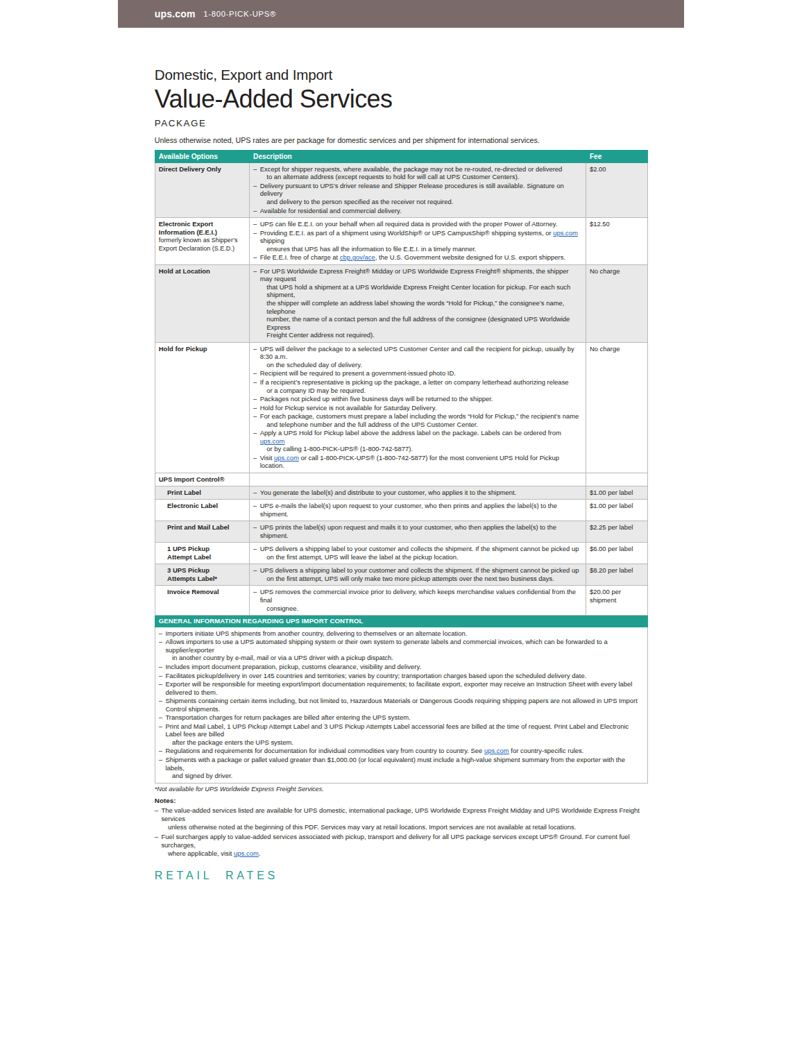ups.com 1-800-PICK-UPS®
Domestic, Export and Import
Value-Added Services
PACKAGE
Unless otherwise noted, UPS rates are per package for domestic services and per shipment for international services.
| Available Options | Description | Fee |
| --- | --- | --- |
| Direct Delivery Only | Except for shipper requests, where available, the package may not be re-routed, re-directed or delivered to an alternate address (except requests to hold for will call at UPS Customer Centers). Delivery pursuant to UPS’s driver release and Shipper Release procedures is still available. Signature on delivery and delivery to the person specified as the receiver not required. Available for residential and commercial delivery. | $2.00 |
| Electronic Export Information (E.E.I.) formerly known as Shipper’s Export Declaration (S.E.D.) | UPS can file E.E.I. on your behalf when all required data is provided with the proper Power of Attorney. Providing E.E.I. as part of a shipment using WorldShip® or UPS CampusShip® shipping systems, or ups.com shipping ensures that UPS has all the information to file E.E.I. in a timely manner. File E.E.I. free of charge at cbp.gov/ace , the U.S. Government website designed for U.S. export shippers. | $12.50 |
| Hold at Location | For UPS Worldwide Express Freight® Midday or UPS Worldwide Express Freight® shipments, the shipper may request that UPS hold a shipment at a UPS Worldwide Express Freight Center location for pickup. For each such shipment, the shipper will complete an address label showing the words “Hold for Pickup,” the consignee’s name, telephone number, the name of a contact person and the full address of the consignee (designated UPS Worldwide Express Freight Center address not required). | No charge |
| Hold for Pickup | UPS will deliver the package to a selected UPS Customer Center and call the recipient for pickup, usually by 8:30 a.m. on the scheduled day of delivery. Recipient will be required to present a government-issued photo ID. If a recipient’s representative is picking up the package, a letter on company letterhead authorizing release or a company ID may be required. Packages not picked up within five business days will be returned to the shipper. Hold for Pickup service is not available for Saturday Delivery. For each package, customers must prepare a label including the words “Hold for Pickup,” the recipient’s name and telephone number and the full address of the UPS Customer Center. Apply a UPS Hold for Pickup label above the address label on the package. Labels can be ordered from ups.com or by calling 1-800-PICK-UPS® (1-800-742-5877). Visit ups.com or call 1-800-PICK-UPS® (1-800-742-5877) for the most convenient UPS Hold for Pickup location. | No charge |
| UPS Import Control® | | |
| Print Label | You generate the label(s) and distribute to your customer, who applies it to the shipment. | $1.00 per label |
| Electronic Label | UPS e-mails the label(s) upon request to your customer, who then prints and applies the label(s) to the shipment. | $1.00 per label |
| Print and Mail Label | UPS prints the label(s) upon request and mails it to your customer, who then applies the label(s) to the shipment. | $2.25 per label |
| 1 UPS Pickup Attempt Label | UPS delivers a shipping label to your customer and collects the shipment. If the shipment cannot be picked up on the first attempt, UPS will leave the label at the pickup location. | $6.00 per label |
| 3 UPS Pickup Attempts Label* | UPS delivers a shipping label to your customer and collects the shipment. If the shipment cannot be picked up on the first attempt, UPS will only make two more pickup attempts over the next two business days. | $8.20 per label |
| Invoice Removal | UPS removes the commercial invoice prior to delivery, which keeps merchandise values confidential from the final consignee. | $20.00 per shipment |
| GENERAL INFORMATION REGARDING UPS IMPORT CONTROL |
| Importers initiate UPS shipments from another country, delivering to themselves or an alternate location. Allows importers to use a UPS automated shipping system or their own system to generate labels and commercial invoices, which can be forwarded to a supplier/exporter in another country by e-mail, mail or via a UPS driver with a pickup dispatch. Includes import document preparation, pickup, customs clearance, visibility and delivery. Facilitates pickup/delivery in over 145 countries and territories; varies by country; transportation charges based upon the scheduled delivery date. Exporter will be responsible for meeting export/import documentation requirements; to facilitate export, exporter may receive an Instruction Sheet with every label delivered to them. Shipments containing certain items including, but not limited to, Hazardous Materials or Dangerous Goods requiring shipping papers are not allowed in UPS Import Control shipments. Transportation charges for return packages are billed after entering the UPS system. Print and Mail Label, 1 UPS Pickup Attempt Label and 3 UPS Pickup Attempts Label accessorial fees are billed at the time of request. Print Label and Electronic Label fees are billed after the package enters the UPS system. Regulations and requirements for documentation for individual commodities vary from country to country. See ups.com for country-specific rules. Shipments with a package or pallet valued greater than $1,000.00 (or local equivalent) must include a high-value shipment summary from the exporter with the labels, and signed by driver. |
*Not available for UPS Worldwide Express Freight Services.
Notes:
The value-added services listed are available for UPS domestic, international package, UPS Worldwide Express Freight Midday and UPS Worldwide Express Freight services
unless otherwise noted at the beginning of this PDF. Services may vary at retail locations. Import services are not available at retail locations.
Fuel surcharges apply to value-added services associated with pickup, transport and delivery for all UPS package services except UPS® Ground. For current fuel surcharges,
where applicable, visit ups.com.
RETAIL RATES